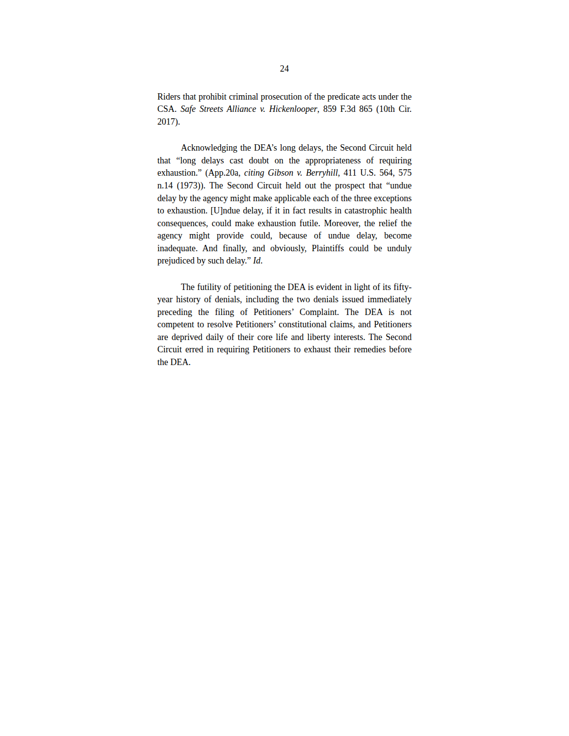24
Riders that prohibit criminal prosecution of the predicate acts under the CSA. Safe Streets Alliance v. Hickenlooper, 859 F.3d 865 (10th Cir. 2017).
Acknowledging the DEA’s long delays, the Second Circuit held that “long delays cast doubt on the appropriateness of requiring exhaustion.” (App.20a, citing Gibson v. Berryhill, 411 U.S. 564, 575 n.14 (1973)). The Second Circuit held out the prospect that “undue delay by the agency might make applicable each of the three exceptions to exhaustion. [U]ndue delay, if it in fact results in catastrophic health consequences, could make exhaustion futile. Moreover, the relief the agency might provide could, because of undue delay, become inadequate. And finally, and obviously, Plaintiffs could be unduly prejudiced by such delay.” Id.
The futility of petitioning the DEA is evident in light of its fifty-year history of denials, including the two denials issued immediately preceding the filing of Petitioners’ Complaint. The DEA is not competent to resolve Petitioners’ constitutional claims, and Petitioners are deprived daily of their core life and liberty interests. The Second Circuit erred in requiring Petitioners to exhaust their remedies before the DEA.